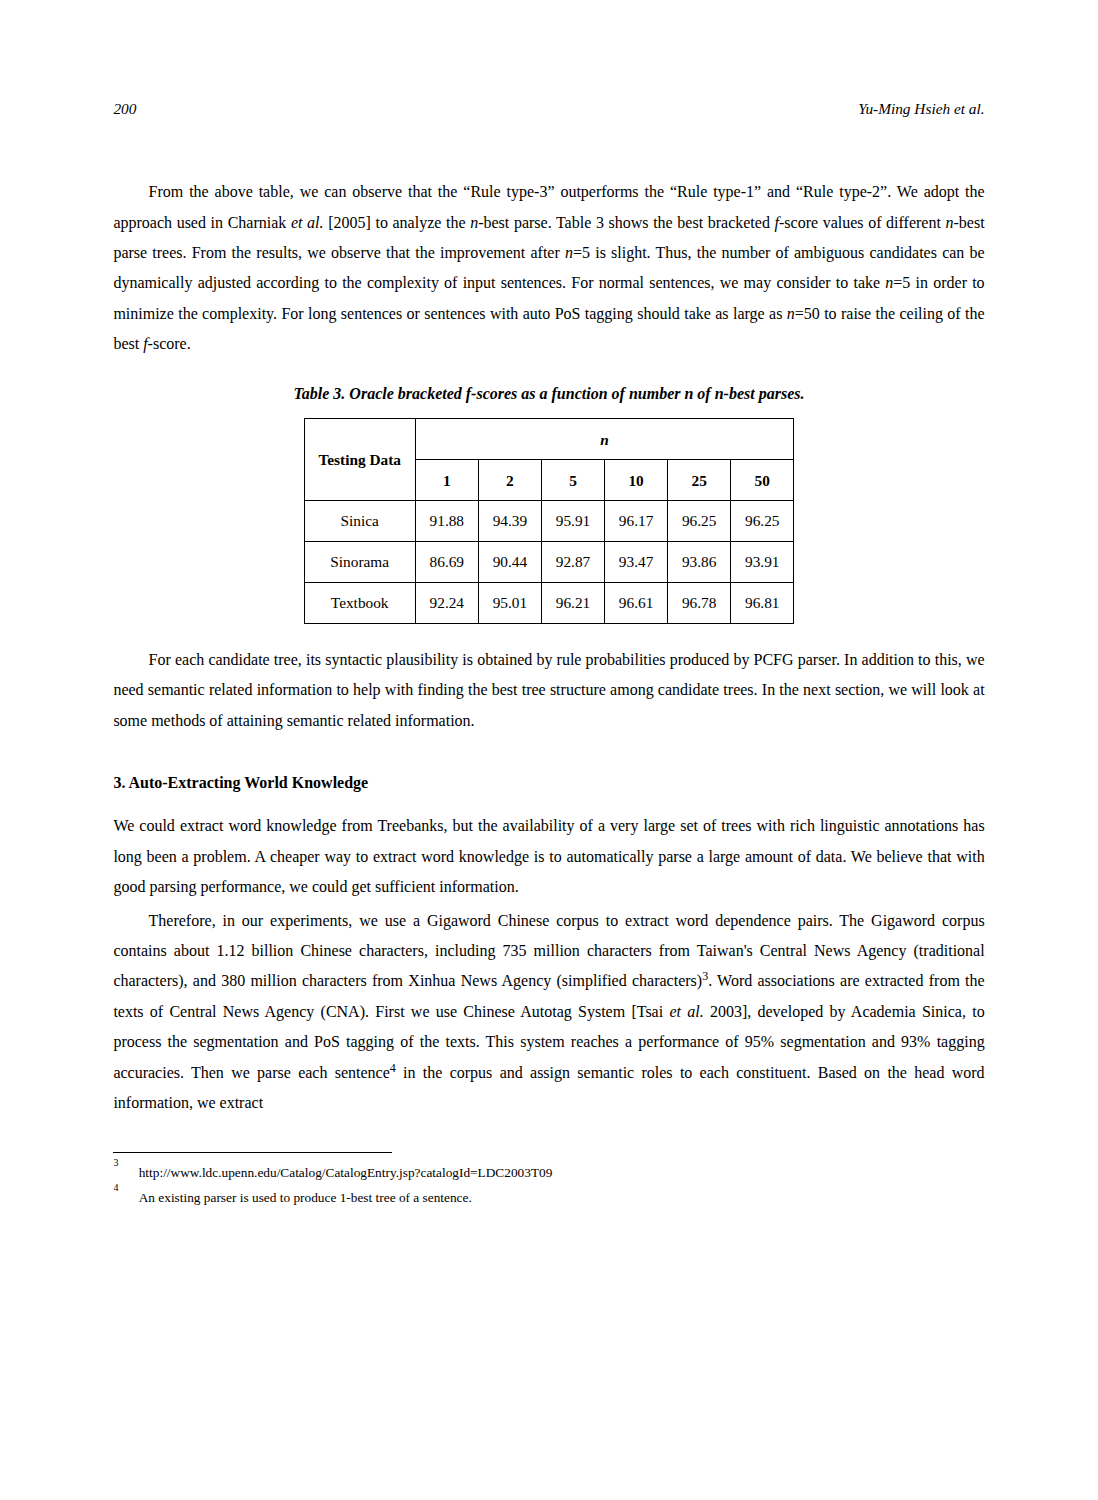200 Yu-Ming Hsieh et al.
From the above table, we can observe that the “Rule type-3” outperforms the “Rule type-1” and “Rule type-2”. We adopt the approach used in Charniak et al. [2005] to analyze the n-best parse. Table 3 shows the best bracketed f-score values of different n-best parse trees. From the results, we observe that the improvement after n=5 is slight. Thus, the number of ambiguous candidates can be dynamically adjusted according to the complexity of input sentences. For normal sentences, we may consider to take n=5 in order to minimize the complexity. For long sentences or sentences with auto PoS tagging should take as large as n=50 to raise the ceiling of the best f-score.
Table 3. Oracle bracketed f-scores as a function of number n of n-best parses.
| Testing Data | n |
| --- | --- |
| 1 | 2 | 5 | 10 | 25 | 50 |
| Sinica | 91.88 | 94.39 | 95.91 | 96.17 | 96.25 | 96.25 |
| Sinorama | 86.69 | 90.44 | 92.87 | 93.47 | 93.86 | 93.91 |
| Textbook | 92.24 | 95.01 | 96.21 | 96.61 | 96.78 | 96.81 |
For each candidate tree, its syntactic plausibility is obtained by rule probabilities produced by PCFG parser. In addition to this, we need semantic related information to help with finding the best tree structure among candidate trees. In the next section, we will look at some methods of attaining semantic related information.
3. Auto-Extracting World Knowledge
We could extract word knowledge from Treebanks, but the availability of a very large set of trees with rich linguistic annotations has long been a problem. A cheaper way to extract word knowledge is to automatically parse a large amount of data. We believe that with good parsing performance, we could get sufficient information.
Therefore, in our experiments, we use a Gigaword Chinese corpus to extract word dependence pairs. The Gigaword corpus contains about 1.12 billion Chinese characters, including 735 million characters from Taiwan's Central News Agency (traditional characters), and 380 million characters from Xinhua News Agency (simplified characters)3. Word associations are extracted from the texts of Central News Agency (CNA). First we use Chinese Autotag System [Tsai et al. 2003], developed by Academia Sinica, to process the segmentation and PoS tagging of the texts. This system reaches a performance of 95% segmentation and 93% tagging accuracies. Then we parse each sentence4 in the corpus and assign semantic roles to each constituent. Based on the head word information, we extract
3 http://www.ldc.upenn.edu/Catalog/CatalogEntry.jsp?catalogId=LDC2003T09
4 An existing parser is used to produce 1-best tree of a sentence.